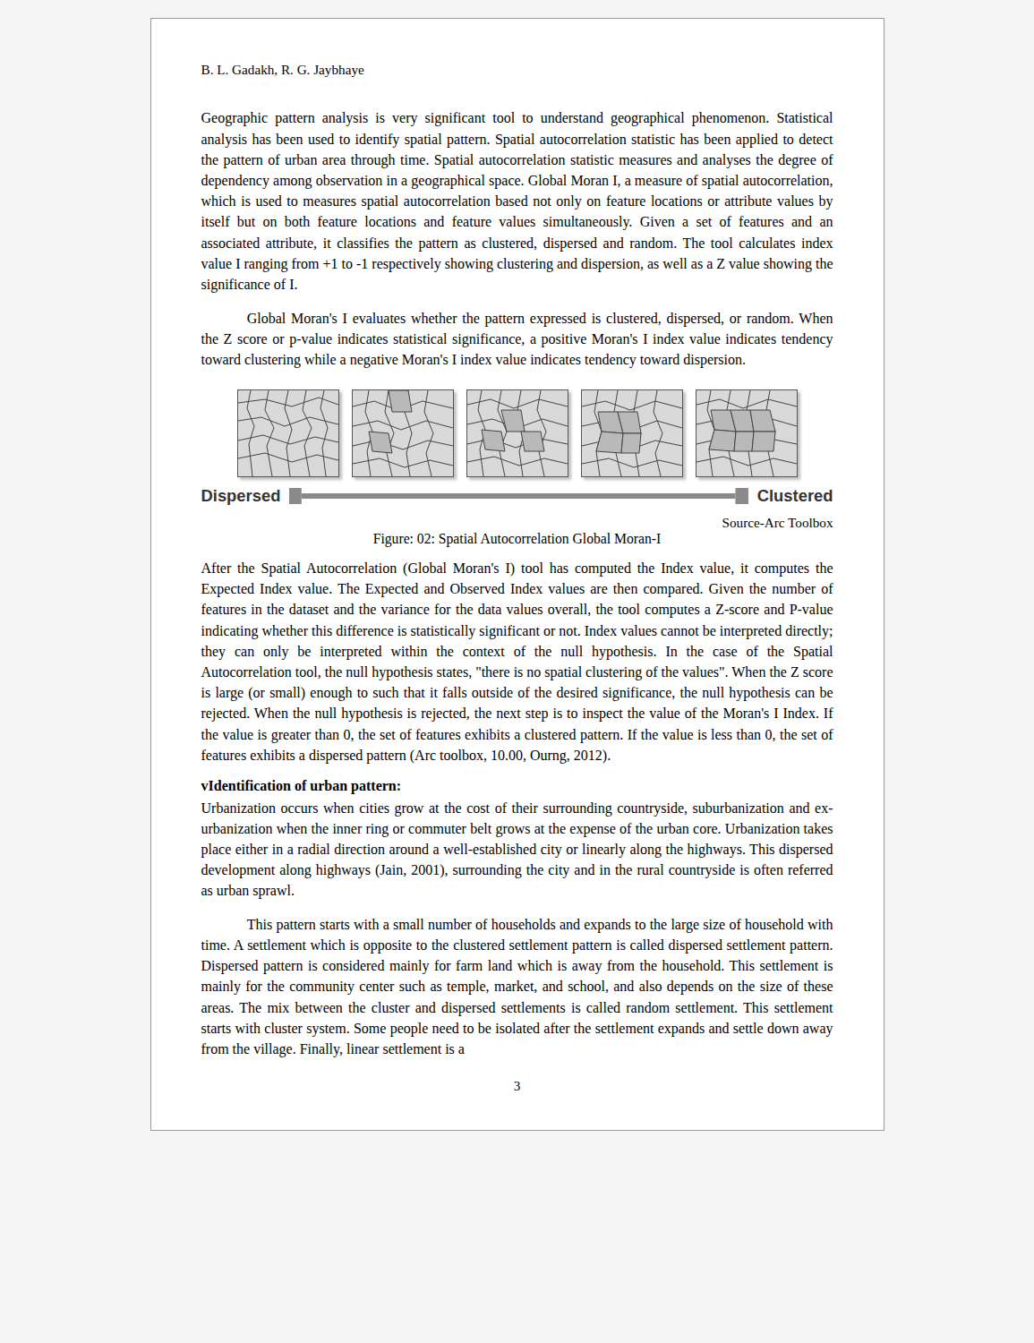B. L. Gadakh, R. G. Jaybhaye
Geographic pattern analysis is very significant tool to understand geographical phenomenon. Statistical analysis has been used to identify spatial pattern. Spatial autocorrelation statistic has been applied to detect the pattern of urban area through time. Spatial autocorrelation statistic measures and analyses the degree of dependency among observation in a geographical space. Global Moran I, a measure of spatial autocorrelation, which is used to measures spatial autocorrelation based not only on feature locations or attribute values by itself but on both feature locations and feature values simultaneously. Given a set of features and an associated attribute, it classifies the pattern as clustered, dispersed and random. The tool calculates index value I ranging from +1 to -1 respectively showing clustering and dispersion, as well as a Z value showing the significance of I.
Global Moran's I evaluates whether the pattern expressed is clustered, dispersed, or random. When the Z score or p-value indicates statistical significance, a positive Moran's I index value indicates tendency toward clustering while a negative Moran's I index value indicates tendency toward dispersion.
Dispersed Clustered
Source-Arc Toolbox
Figure: 02: Spatial Autocorrelation Global Moran-I
After the Spatial Autocorrelation (Global Moran's I) tool has computed the Index value, it computes the Expected Index value. The Expected and Observed Index values are then compared. Given the number of features in the dataset and the variance for the data values overall, the tool computes a Z-score and P-value indicating whether this difference is statistically significant or not. Index values cannot be interpreted directly; they can only be interpreted within the context of the null hypothesis. In the case of the Spatial Autocorrelation tool, the null hypothesis states, "there is no spatial clustering of the values". When the Z score is large (or small) enough to such that it falls outside of the desired significance, the null hypothesis can be rejected. When the null hypothesis is rejected, the next step is to inspect the value of the Moran's I Index. If the value is greater than 0, the set of features exhibits a clustered pattern. If the value is less than 0, the set of features exhibits a dispersed pattern (Arc toolbox, 10.00, Ourng, 2012).
vIdentification of urban pattern:
Urbanization occurs when cities grow at the cost of their surrounding countryside, suburbanization and ex-urbanization when the inner ring or commuter belt grows at the expense of the urban core. Urbanization takes place either in a radial direction around a well-established city or linearly along the highways. This dispersed development along highways (Jain, 2001), surrounding the city and in the rural countryside is often referred as urban sprawl.
This pattern starts with a small number of households and expands to the large size of household with time. A settlement which is opposite to the clustered settlement pattern is called dispersed settlement pattern. Dispersed pattern is considered mainly for farm land which is away from the household. This settlement is mainly for the community center such as temple, market, and school, and also depends on the size of these areas. The mix between the cluster and dispersed settlements is called random settlement. This settlement starts with cluster system. Some people need to be isolated after the settlement expands and settle down away from the village. Finally, linear settlement is a
3